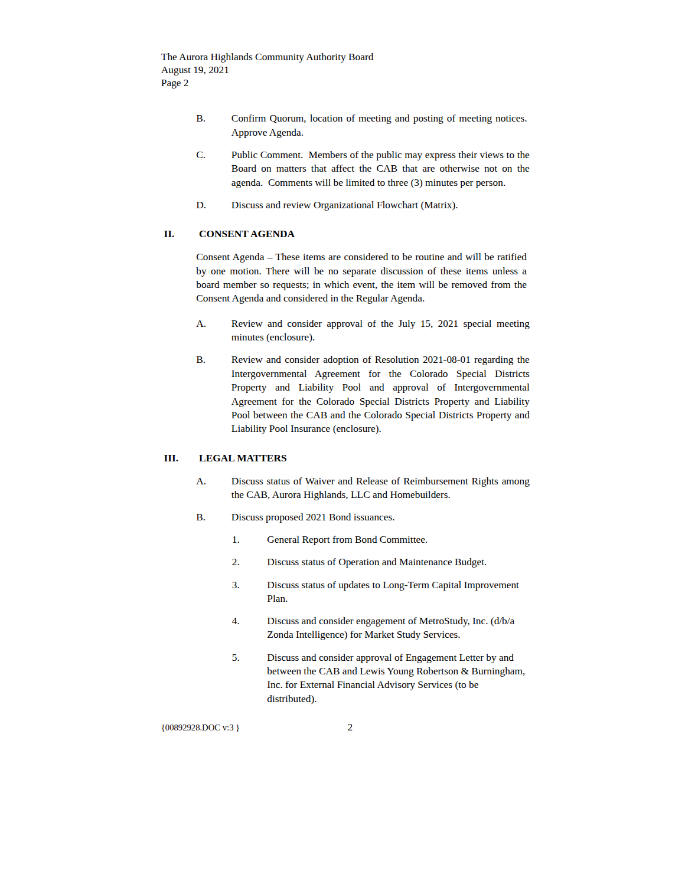The Aurora Highlands Community Authority Board
August 19, 2021
Page 2
B.
Confirm Quorum, location of meeting and posting of meeting notices. Approve Agenda.
C.
Public Comment. Members of the public may express their views to the Board on matters that affect the CAB that are otherwise not on the agenda. Comments will be limited to three (3) minutes per person.
D.
Discuss and review Organizational Flowchart (Matrix).
II.
CONSENT AGENDA
Consent Agenda – These items are considered to be routine and will be ratified by one motion. There will be no separate discussion of these items unless a board member so requests; in which event, the item will be removed from the Consent Agenda and considered in the Regular Agenda.
A.
Review and consider approval of the July 15, 2021 special meeting minutes (enclosure).
B.
Review and consider adoption of Resolution 2021-08-01 regarding the Intergovernmental Agreement for the Colorado Special Districts Property and Liability Pool and approval of Intergovernmental Agreement for the Colorado Special Districts Property and Liability Pool between the CAB and the Colorado Special Districts Property and Liability Pool Insurance (enclosure).
III.
LEGAL MATTERS
A.
Discuss status of Waiver and Release of Reimbursement Rights among the CAB, Aurora Highlands, LLC and Homebuilders.
B.
Discuss proposed 2021 Bond issuances.
1.
General Report from Bond Committee.
2.
Discuss status of Operation and Maintenance Budget.
3.
Discuss status of updates to Long-Term Capital Improvement Plan.
4.
Discuss and consider engagement of MetroStudy, Inc. (d/b/a Zonda Intelligence) for Market Study Services.
5.
Discuss and consider approval of Engagement Letter by and between the CAB and Lewis Young Robertson & Burningham, Inc. for External Financial Advisory Services (to be distributed).
{00892928.DOC v:3 }
2